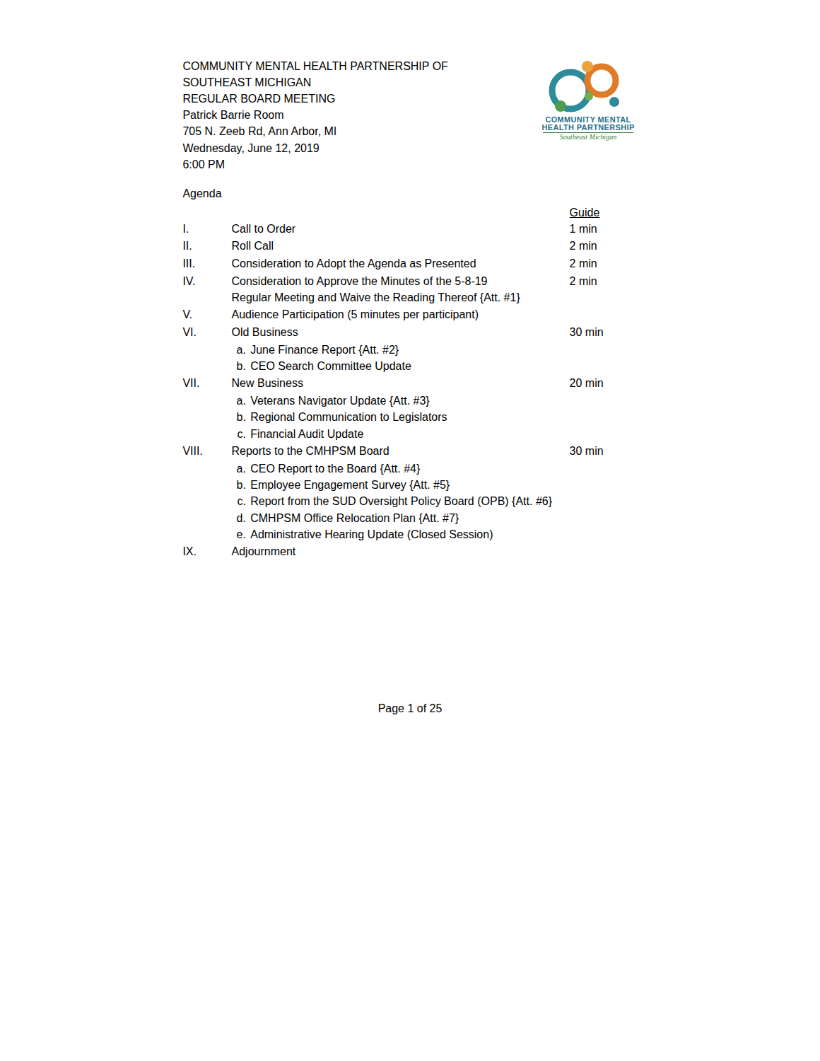COMMUNITY MENTAL HEALTH PARTNERSHIP OF SOUTHEAST MICHIGAN
REGULAR BOARD MEETING
Patrick Barrie Room
705 N. Zeeb Rd, Ann Arbor, MI
Wednesday, June 12, 2019
6:00 PM
COMMUNITY MENTAL
HEALTH PARTNERSHIP
Southeast Michigan
Agenda
| | | Guide |
| I. | Call to Order | 1 min |
| II. | Roll Call | 2 min |
| III. | Consideration to Adopt the Agenda as Presented | 2 min |
| IV. | Consideration to Approve the Minutes of the 5-8-19 Regular Meeting and Waive the Reading Thereof {Att. #1} | 2 min |
| V. | Audience Participation (5 minutes per participant) | |
| VI. | Old Business June Finance Report {Att. #2} CEO Search Committee Update | 30 min |
| VII. | New Business Veterans Navigator Update {Att. #3} Regional Communication to Legislators Financial Audit Update | 20 min |
| VIII. | Reports to the CMHPSM Board CEO Report to the Board {Att. #4} Employee Engagement Survey {Att. #5} Report from the SUD Oversight Policy Board (OPB) {Att. #6} CMHPSM Office Relocation Plan {Att. #7} Administrative Hearing Update (Closed Session) | 30 min |
| IX. | Adjournment | |
Page 1 of 25